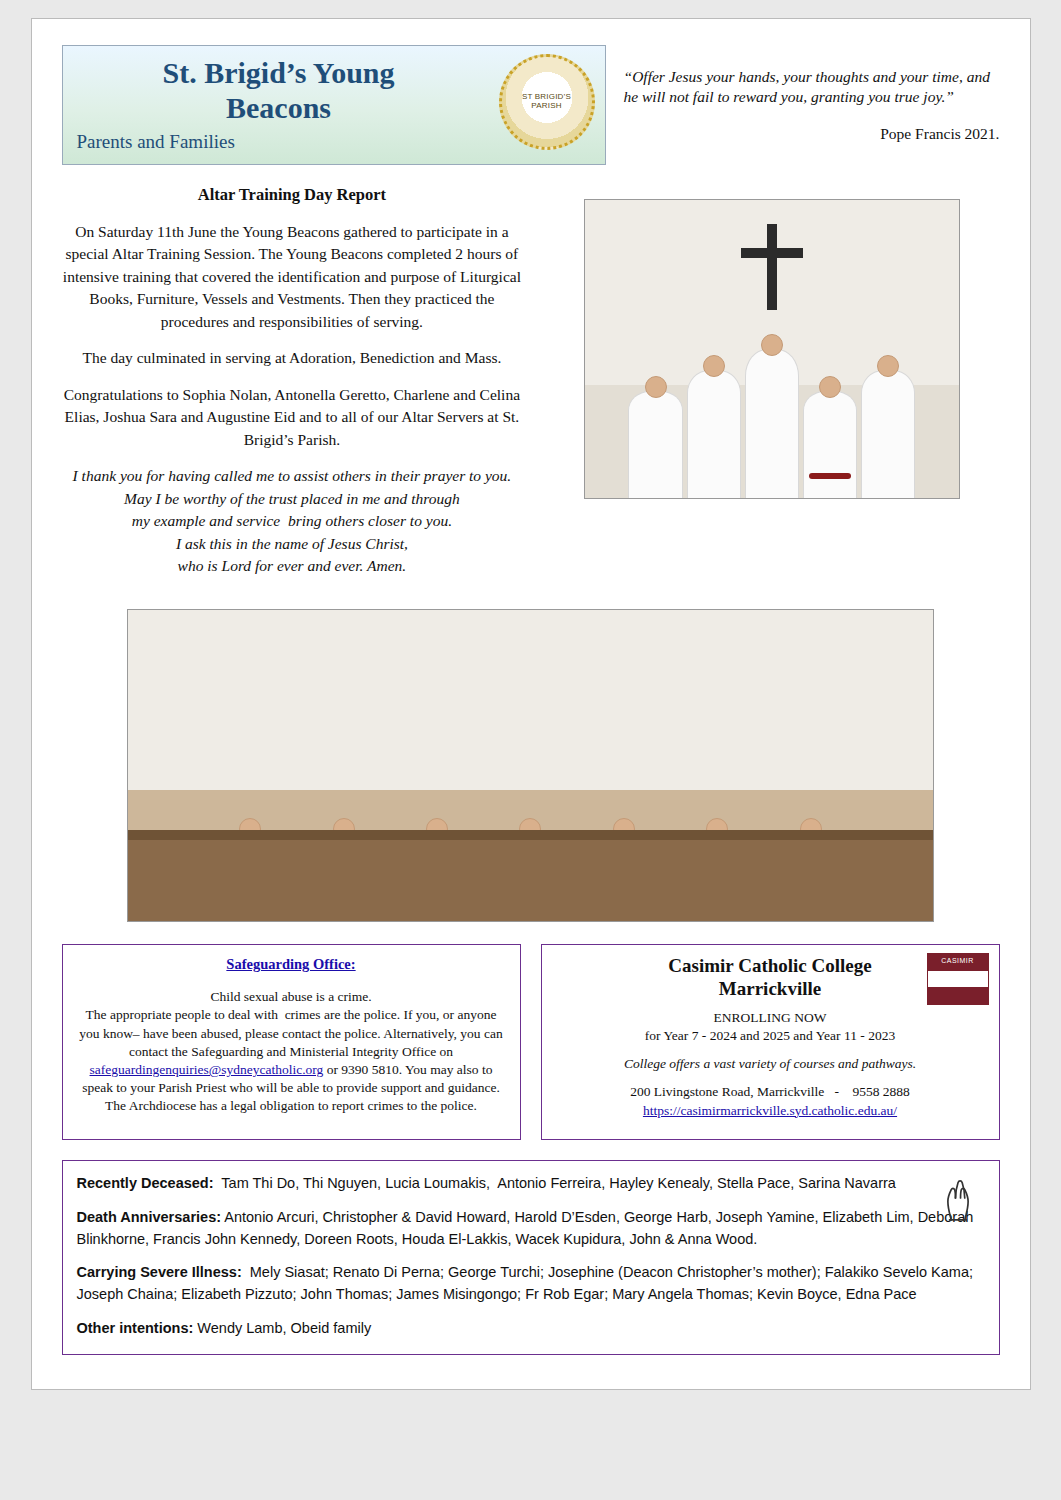St. Brigid’s Young
Beacons
Parents and Families
ST BRIGID’S
PARISH
“Offer Jesus your hands, your thoughts and your time, and he will not fail to reward you, granting you true joy.”
Pope Francis 2021.
Altar Training Day Report
On Saturday 11th June the Young Beacons gathered to participate in a special Altar Training Session. The Young Beacons completed 2 hours of intensive training that covered the identification and purpose of Liturgical Books, Furniture, Vessels and Vestments. Then they practiced the procedures and responsibilities of serving.
The day culminated in serving at Adoration, Benediction and Mass.
Congratulations to Sophia Nolan, Antonella Geretto, Charlene and Celina Elias, Joshua Sara and Augustine Eid and to all of our Altar Servers at St. Brigid’s Parish.
I thank you for having called me to assist others in their prayer to you.
May I be worthy of the trust placed in me and through
my example and service bring others closer to you.
I ask this in the name of Jesus Christ,
who is Lord for ever and ever. Amen.
Young Beacons altar servers after training.
Safeguarding Office:
Child sexual abuse is a crime.
The appropriate people to deal with crimes are the police. If you, or anyone you know– have been abused, please contact the police. Alternatively, you can contact the Safeguarding and Ministerial Integrity Office on safeguardingenquiries@sydneycatholic.org or 9390 5810. You may also to speak to your Parish Priest who will be able to provide support and guidance. The Archdiocese has a legal obligation to report crimes to the police.
CASIMIR
Casimir Catholic College
Marrickville
ENROLLING NOW
for Year 7 - 2024 and 2025 and Year 11 - 2023
College offers a vast variety of courses and pathways.
200 Livingstone Road, Marrickville - 9558 2888
https://casimirmarrickville.syd.catholic.edu.au/
Recently Deceased: Tam Thi Do, Thi Nguyen, Lucia Loumakis, Antonio Ferreira, Hayley Kenealy, Stella Pace, Sarina Navarra
Death Anniversaries: Antonio Arcuri, Christopher & David Howard, Harold D’Esden, George Harb, Joseph Yamine, Elizabeth Lim, Deborah Blinkhorne, Francis John Kennedy, Doreen Roots, Houda El-Lakkis, Wacek Kupidura, John & Anna Wood.
Carrying Severe Illness: Mely Siasat; Renato Di Perna; George Turchi; Josephine (Deacon Christopher’s mother); Falakiko Sevelo Kama; Joseph Chaina; Elizabeth Pizzuto; John Thomas; James Misingongo; Fr Rob Egar; Mary Angela Thomas; Kevin Boyce, Edna Pace
Other intentions: Wendy Lamb, Obeid family